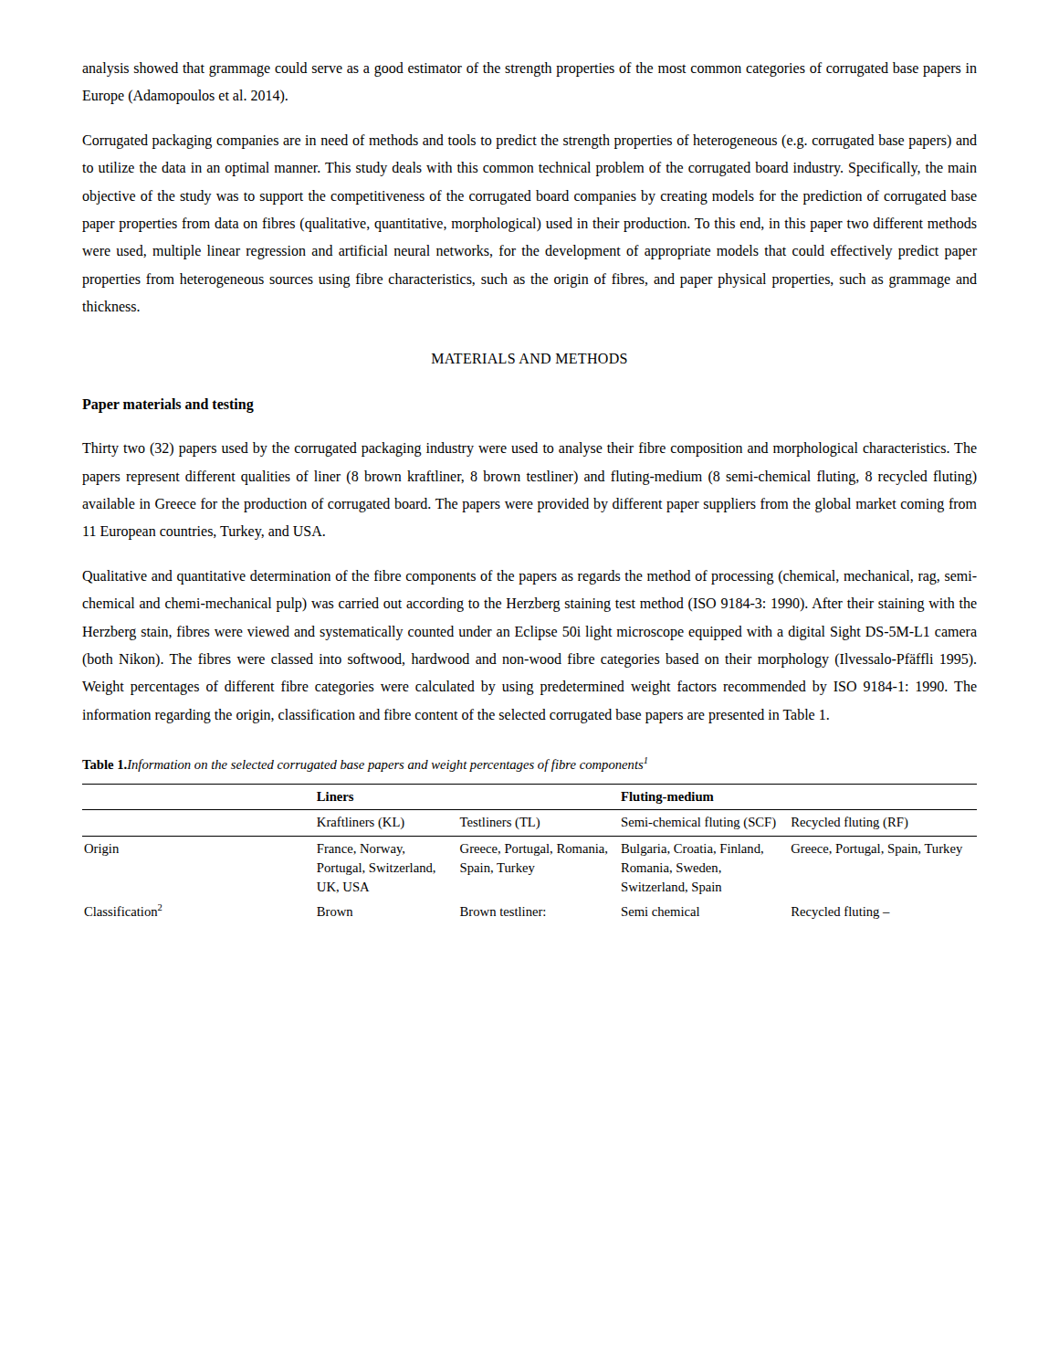analysis showed that grammage could serve as a good estimator of the strength properties of the most common categories of corrugated base papers in Europe (Adamopoulos et al. 2014).
Corrugated packaging companies are in need of methods and tools to predict the strength properties of heterogeneous (e.g. corrugated base papers) and to utilize the data in an optimal manner. This study deals with this common technical problem of the corrugated board industry. Specifically, the main objective of the study was to support the competitiveness of the corrugated board companies by creating models for the prediction of corrugated base paper properties from data on fibres (qualitative, quantitative, morphological) used in their production. To this end, in this paper two different methods were used, multiple linear regression and artificial neural networks, for the development of appropriate models that could effectively predict paper properties from heterogeneous sources using fibre characteristics, such as the origin of fibres, and paper physical properties, such as grammage and thickness.
Materials and Methods
Paper materials and testing
Thirty two (32) papers used by the corrugated packaging industry were used to analyse their fibre composition and morphological characteristics. The papers represent different qualities of liner (8 brown kraftliner, 8 brown testliner) and fluting-medium (8 semi-chemical fluting, 8 recycled fluting) available in Greece for the production of corrugated board. The papers were provided by different paper suppliers from the global market coming from 11 European countries, Turkey, and USA.
Qualitative and quantitative determination of the fibre components of the papers as regards the method of processing (chemical, mechanical, rag, semi-chemical and chemi-mechanical pulp) was carried out according to the Herzberg staining test method (ISO 9184-3: 1990). After their staining with the Herzberg stain, fibres were viewed and systematically counted under an Eclipse 50i light microscope equipped with a digital Sight DS-5M-L1 camera (both Nikon). The fibres were classed into softwood, hardwood and non-wood fibre categories based on their morphology (Ilvessalo-Pfäffli 1995). Weight percentages of different fibre categories were calculated by using predetermined weight factors recommended by ISO 9184-1: 1990. The information regarding the origin, classification and fibre content of the selected corrugated base papers are presented in Table 1.
Table 1. Information on the selected corrugated base papers and weight percentages of fibre components1
| | Liners | Fluting-medium |
| | Kraftliners (KL) | Testliners (TL) | Semi-chemical fluting (SCF) | Recycled fluting (RF) |
| Origin | France, Norway, Portugal, Switzerland, UK, USA | Greece, Portugal, Romania, Spain, Turkey | Bulgaria, Croatia, Finland, Romania, Sweden, Switzerland, Spain | Greece, Portugal, Spain, Turkey |
| Classification 2 | Brown | Brown testliner: | Semi chemical | Recycled fluting – |